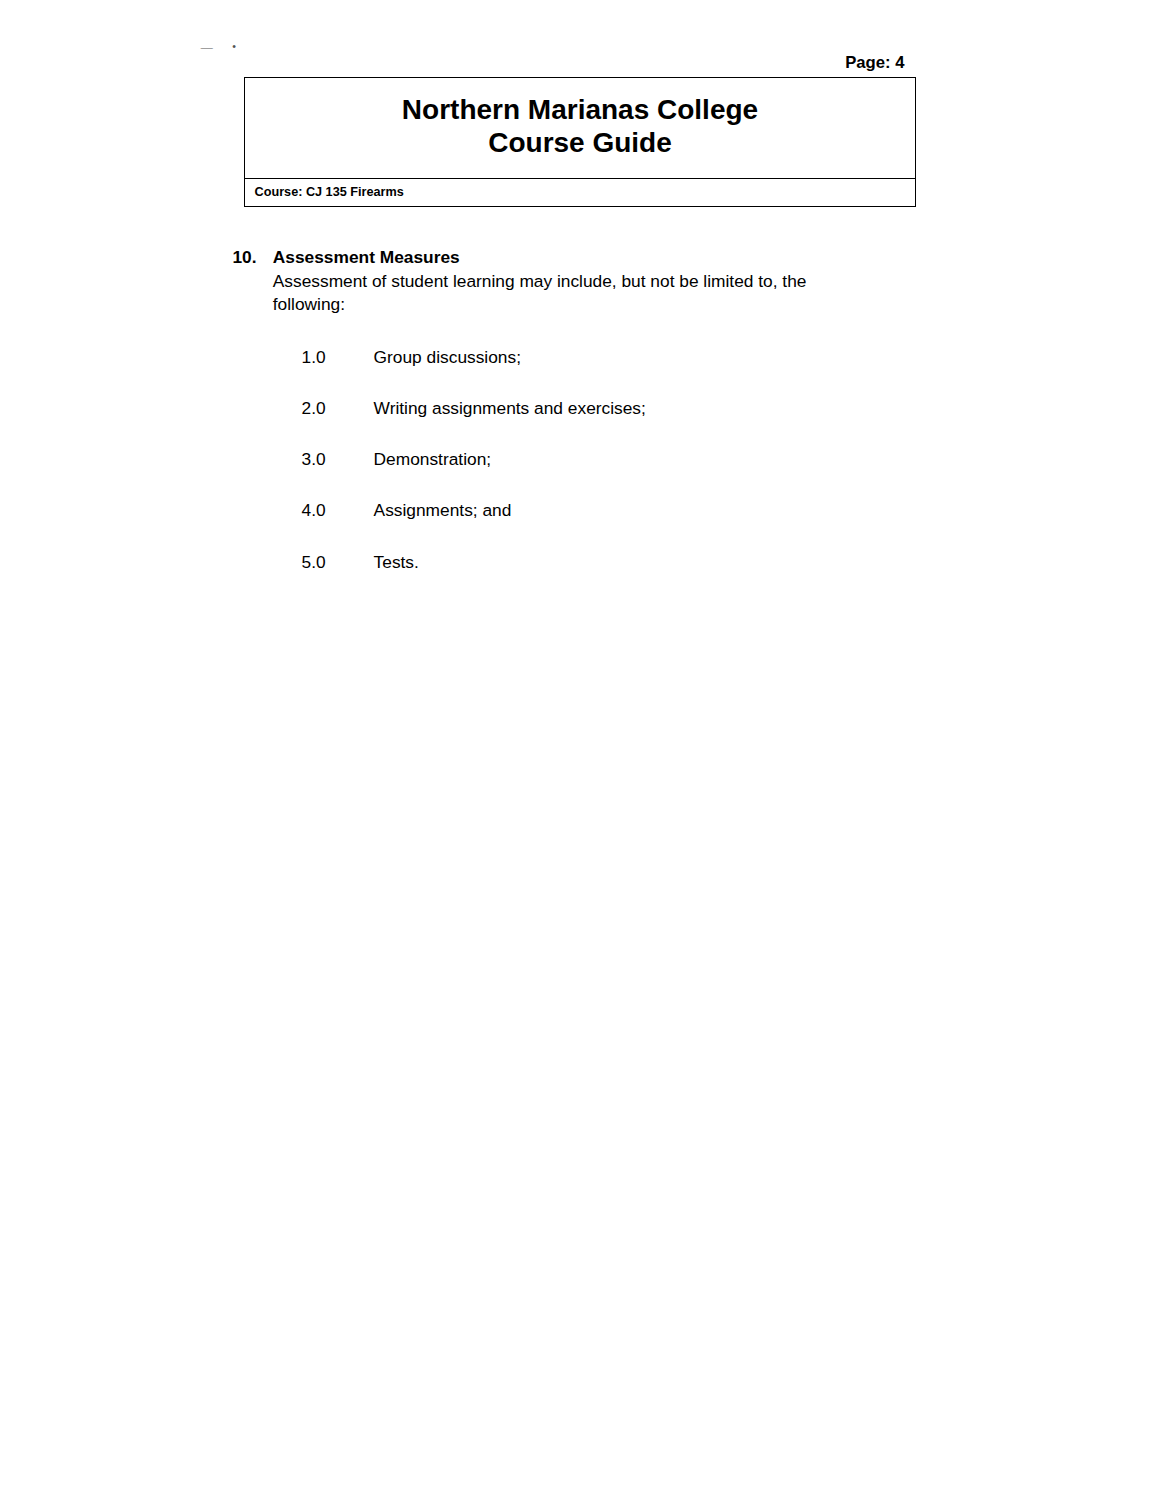— •
Page: 4
Northern Marianas College
Course Guide
Course: CJ 135 Firearms
10. Assessment Measures
Assessment of student learning may include, but not be limited to, the following:
1.0 Group discussions;
2.0 Writing assignments and exercises;
3.0 Demonstration;
4.0 Assignments; and
5.0 Tests.